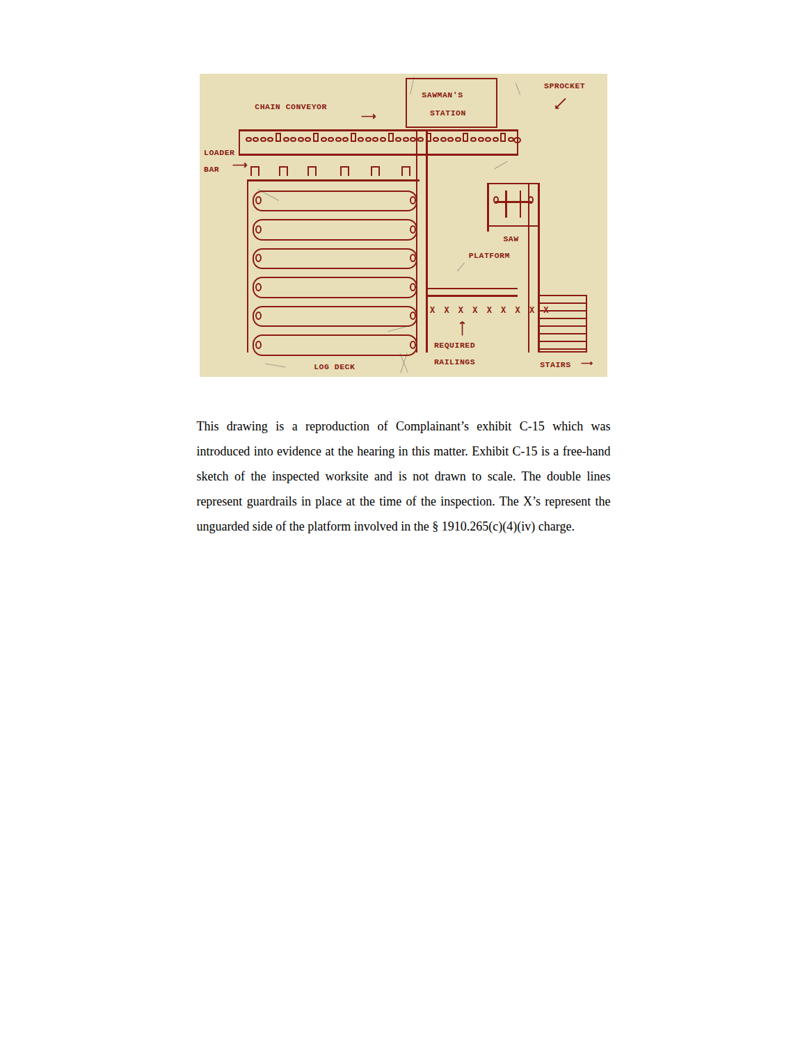SAWMAN'S
STATION
CHAIN CONVEYOR
⟶
SPROCKET
⟶
LOADER
BAR
⟶
LOG DECK
PLATFORM
SAW
X X X X X X X X X
⟶
REQUIRED
RAILINGS
STAIRS
⟶
This drawing is a reproduction of Complainant’s exhibit C-15 which was introduced into evidence at the hearing in this matter. Exhibit C-15 is a free-hand sketch of the inspected worksite and is not drawn to scale. The double lines represent guardrails in place at the time of the inspection. The X’s represent the unguarded side of the platform involved in the § 1910.265(c)(4)(iv) charge.